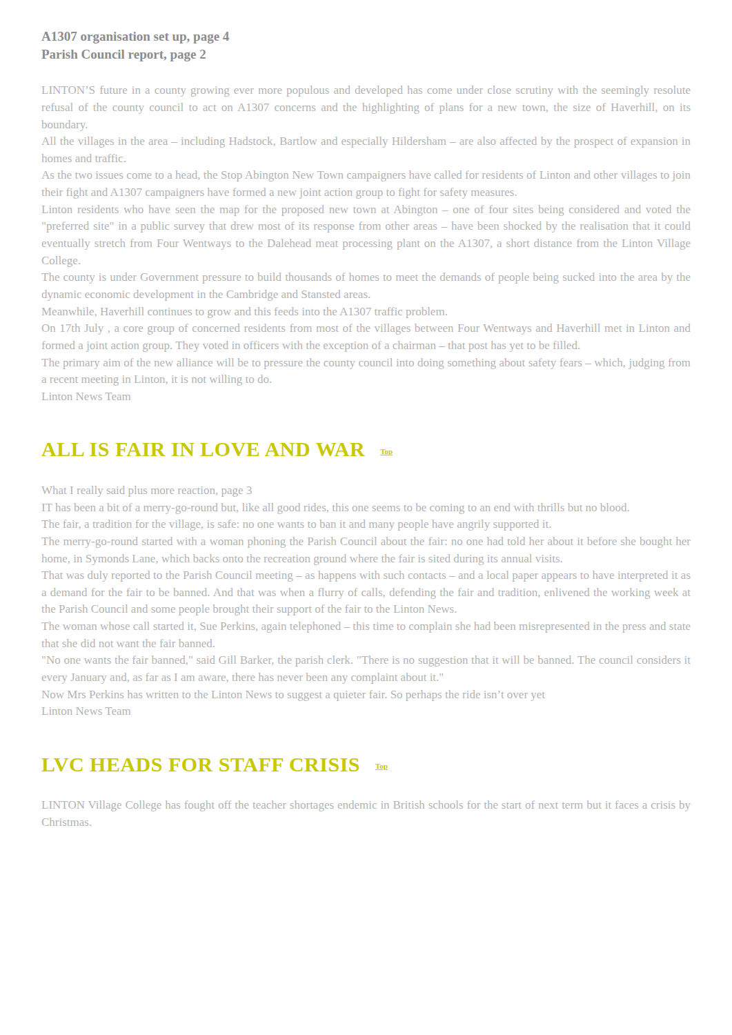A1307 organisation set up, page 4
Parish Council report, page 2
LINTON’S future in a county growing ever more populous and developed has come under close scrutiny with the seemingly resolute refusal of the county council to act on A1307 concerns and the highlighting of plans for a new town, the size of Haverhill, on its boundary.
All the villages in the area – including Hadstock, Bartlow and especially Hildersham – are also affected by the prospect of expansion in homes and traffic.
As the two issues come to a head, the Stop Abington New Town campaigners have called for residents of Linton and other villages to join their fight and A1307 campaigners have formed a new joint action group to fight for safety measures.
Linton residents who have seen the map for the proposed new town at Abington – one of four sites being considered and voted the "preferred site" in a public survey that drew most of its response from other areas – have been shocked by the realisation that it could eventually stretch from Four Wentways to the Dalehead meat processing plant on the A1307, a short distance from the Linton Village College.
The county is under Government pressure to build thousands of homes to meet the demands of people being sucked into the area by the dynamic economic development in the Cambridge and Stansted areas.
Meanwhile, Haverhill continues to grow and this feeds into the A1307 traffic problem.
On 17th July , a core group of concerned residents from most of the villages between Four Wentways and Haverhill met in Linton and formed a joint action group. They voted in officers with the exception of a chairman – that post has yet to be filled.
The primary aim of the new alliance will be to pressure the county council into doing something about safety fears – which, judging from a recent meeting in Linton, it is not willing to do.
Linton News Team
ALL IS FAIR IN LOVE AND WAR Top
What I really said plus more reaction, page 3
IT has been a bit of a merry-go-round but, like all good rides, this one seems to be coming to an end with thrills but no blood.
The fair, a tradition for the village, is safe: no one wants to ban it and many people have angrily supported it.
The merry-go-round started with a woman phoning the Parish Council about the fair: no one had told her about it before she bought her home, in Symonds Lane, which backs onto the recreation ground where the fair is sited during its annual visits.
That was duly reported to the Parish Council meeting – as happens with such contacts – and a local paper appears to have interpreted it as a demand for the fair to be banned. And that was when a flurry of calls, defending the fair and tradition, enlivened the working week at the Parish Council and some people brought their support of the fair to the Linton News.
The woman whose call started it, Sue Perkins, again telephoned – this time to complain she had been misrepresented in the press and state that she did not want the fair banned.
"No one wants the fair banned," said Gill Barker, the parish clerk. "There is no suggestion that it will be banned. The council considers it every January and, as far as I am aware, there has never been any complaint about it."
Now Mrs Perkins has written to the Linton News to suggest a quieter fair. So perhaps the ride isn’t over yet
Linton News Team
LVC HEADS FOR STAFF CRISIS Top
LINTON Village College has fought off the teacher shortages endemic in British schools for the start of next term but it faces a crisis by Christmas.